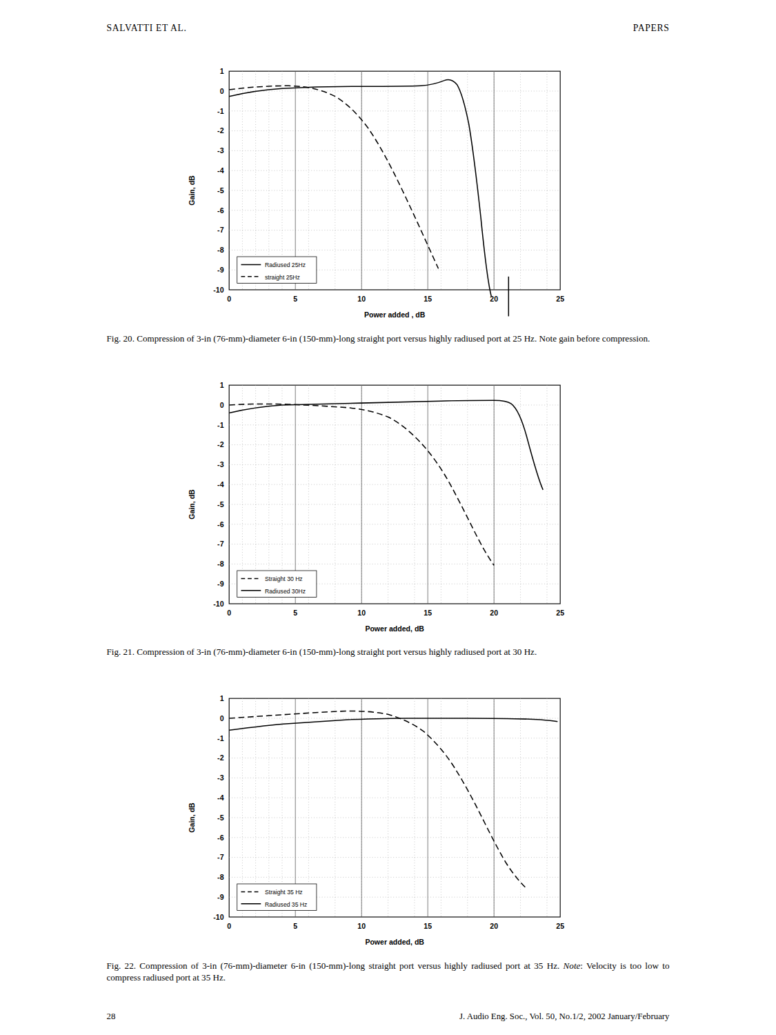SALVATTI ET AL. PAPERS
Compression of 3-in diameter 6-in long straight port versus highly radiused port at 25 Hz Gain, dB Power added , dB 1 0 -1 -2 -3 -4 -5 -6 -7 -8 -9 -10 0 5 10 15 20 25 Radiused 25Hz straight 25Hz
Fig. 20. Compression of 3-in (76-mm)-diameter 6-in (150-mm)-long straight port versus highly radiused port at 25 Hz. Note gain before compression.
Compression of 3-in diameter 6-in long straight port versus highly radiused port at 30 Hz Gain, dB Power added, dB 1 0 -1 -2 -3 -4 -5 -6 -7 -8 -9 -10 0 5 10 15 20 25 Straight 30 Hz Radiused 30Hz
Fig. 21. Compression of 3-in (76-mm)-diameter 6-in (150-mm)-long straight port versus highly radiused port at 30 Hz.
Compression of 3-in diameter 6-in long straight port versus highly radiused port at 35 Hz Gain, dB Power added, dB 1 0 -1 -2 -3 -4 -5 -6 -7 -8 -9 -10 0 5 10 15 20 25 Straight 35 Hz Radiused 35 Hz
Fig. 22. Compression of 3-in (76-mm)-diameter 6-in (150-mm)-long straight port versus highly radiused port at 35 Hz. Note: Velocity is too low to compress radiused port at 35 Hz.
28 J. Audio Eng. Soc., Vol. 50, No.1/2, 2002 January/February